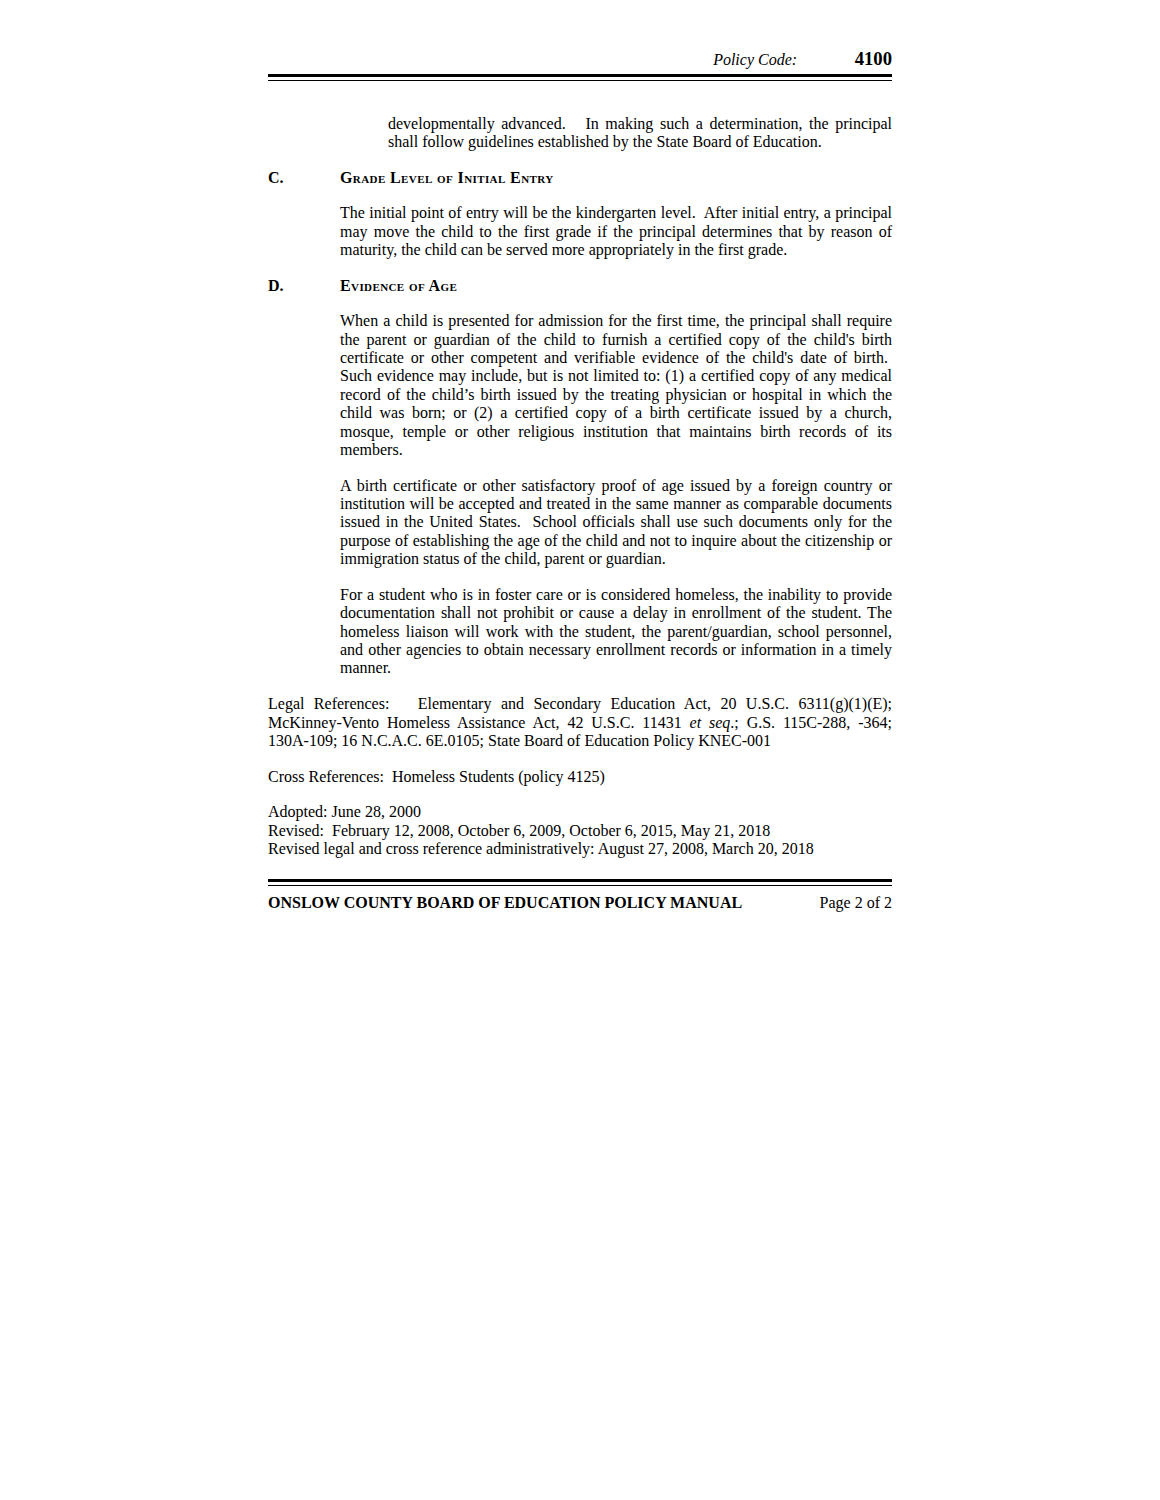Policy Code: 4100
developmentally advanced. In making such a determination, the principal shall follow guidelines established by the State Board of Education.
C.
Grade Level of Initial Entry
The initial point of entry will be the kindergarten level. After initial entry, a principal may move the child to the first grade if the principal determines that by reason of maturity, the child can be served more appropriately in the first grade.
D.
Evidence of Age
When a child is presented for admission for the first time, the principal shall require the parent or guardian of the child to furnish a certified copy of the child's birth certificate or other competent and verifiable evidence of the child's date of birth. Such evidence may include, but is not limited to: (1) a certified copy of any medical record of the child’s birth issued by the treating physician or hospital in which the child was born; or (2) a certified copy of a birth certificate issued by a church, mosque, temple or other religious institution that maintains birth records of its members.
A birth certificate or other satisfactory proof of age issued by a foreign country or institution will be accepted and treated in the same manner as comparable documents issued in the United States. School officials shall use such documents only for the purpose of establishing the age of the child and not to inquire about the citizenship or immigration status of the child, parent or guardian.
For a student who is in foster care or is considered homeless, the inability to provide documentation shall not prohibit or cause a delay in enrollment of the student. The homeless liaison will work with the student, the parent/guardian, school personnel, and other agencies to obtain necessary enrollment records or information in a timely manner.
Legal References: Elementary and Secondary Education Act, 20 U.S.C. 6311(g)(1)(E); McKinney-Vento Homeless Assistance Act, 42 U.S.C. 11431 et seq.; G.S. 115C-288, -364; 130A-109; 16 N.C.A.C. 6E.0105; State Board of Education Policy KNEC-001
Cross References: Homeless Students (policy 4125)
Adopted: June 28, 2000
Revised: February 12, 2008, October 6, 2009, October 6, 2015, May 21, 2018
Revised legal and cross reference administratively: August 27, 2008, March 20, 2018
ONSLOW COUNTY BOARD OF EDUCATION POLICY MANUAL Page 2 of 2